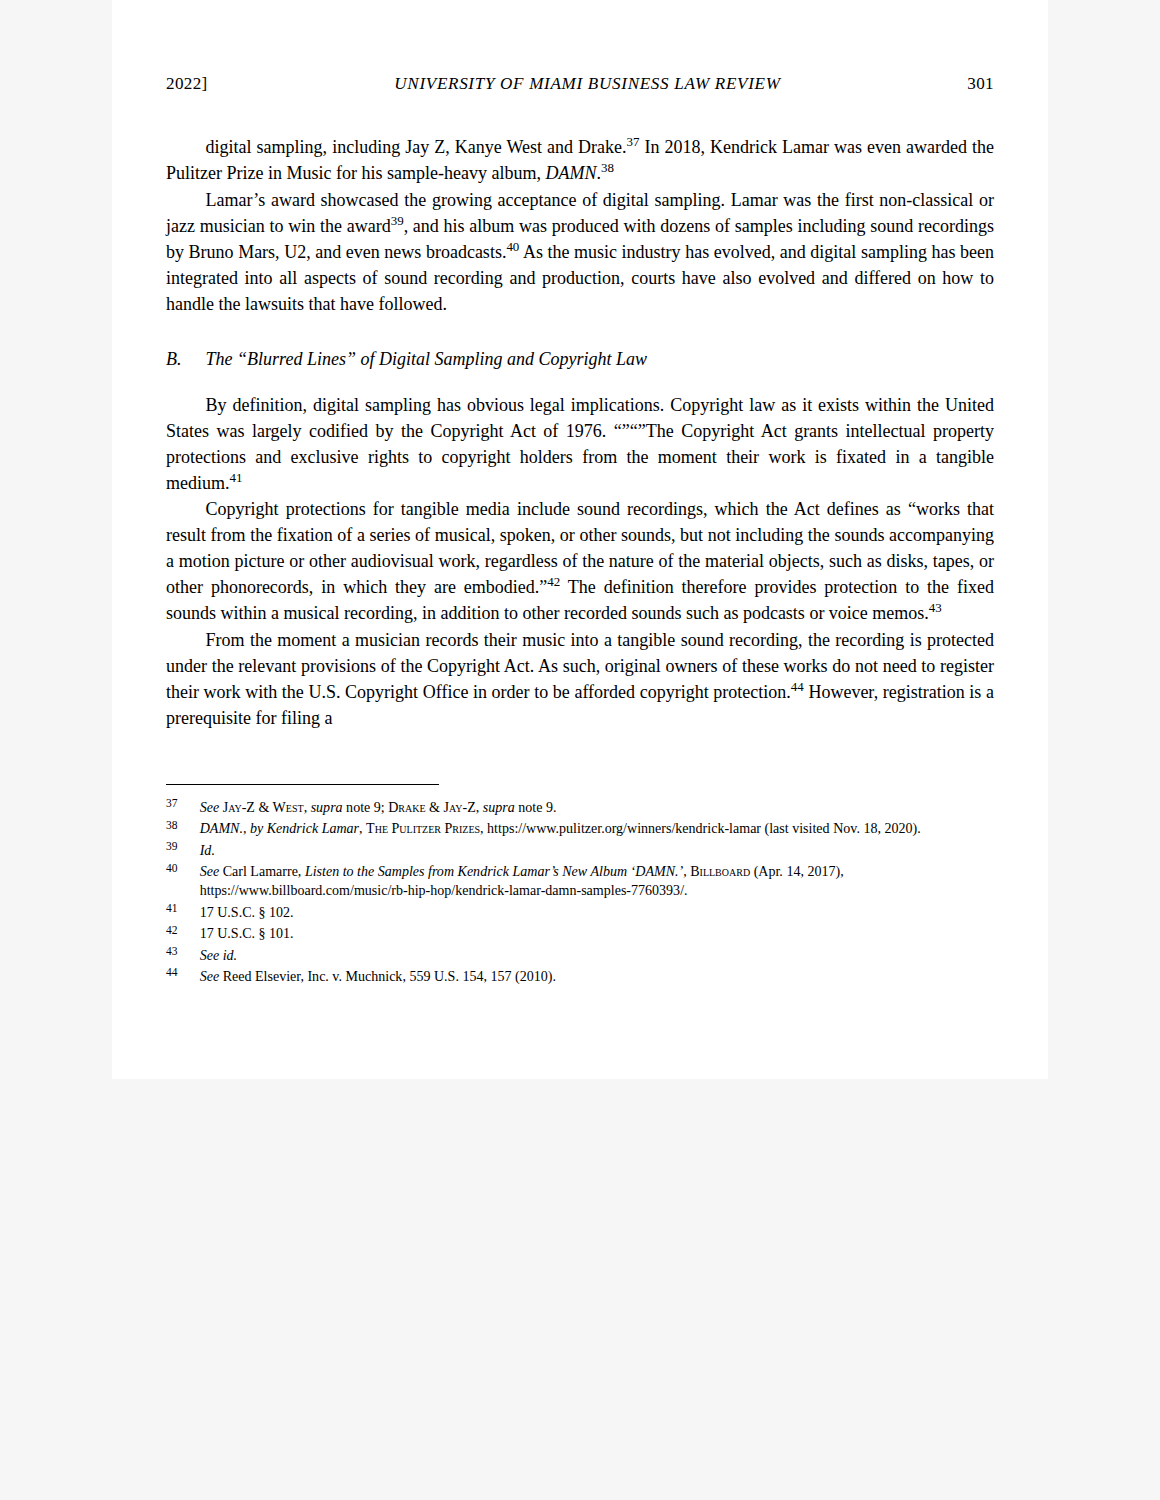2022] University of Miami Business Law Review 301
digital sampling, including Jay Z, Kanye West and Drake.37 In 2018, Kendrick Lamar was even awarded the Pulitzer Prize in Music for his sample-heavy album, DAMN.38
Lamar’s award showcased the growing acceptance of digital sampling. Lamar was the first non-classical or jazz musician to win the award39, and his album was produced with dozens of samples including sound recordings by Bruno Mars, U2, and even news broadcasts.40 As the music industry has evolved, and digital sampling has been integrated into all aspects of sound recording and production, courts have also evolved and differed on how to handle the lawsuits that have followed.
B. The “Blurred Lines” of Digital Sampling and Copyright Law
By definition, digital sampling has obvious legal implications. Copyright law as it exists within the United States was largely codified by the Copyright Act of 1976. “”“”The Copyright Act grants intellectual property protections and exclusive rights to copyright holders from the moment their work is fixated in a tangible medium.41
Copyright protections for tangible media include sound recordings, which the Act defines as “works that result from the fixation of a series of musical, spoken, or other sounds, but not including the sounds accompanying a motion picture or other audiovisual work, regardless of the nature of the material objects, such as disks, tapes, or other phonorecords, in which they are embodied.”42 The definition therefore provides protection to the fixed sounds within a musical recording, in addition to other recorded sounds such as podcasts or voice memos.43
From the moment a musician records their music into a tangible sound recording, the recording is protected under the relevant provisions of the Copyright Act. As such, original owners of these works do not need to register their work with the U.S. Copyright Office in order to be afforded copyright protection.44 However, registration is a prerequisite for filing a
37 See Jay-Z & West, supra note 9; Drake & Jay-Z, supra note 9.
38 DAMN., by Kendrick Lamar, The Pulitzer Prizes, https://www.pulitzer.org/winners/kendrick-lamar (last visited Nov. 18, 2020).
39 Id.
40 See Carl Lamarre, Listen to the Samples from Kendrick Lamar’s New Album ‘DAMN.’, Billboard (Apr. 14, 2017), https://www.billboard.com/music/rb-hip-hop/kendrick-lamar-damn-samples-7760393/.
4117 U.S.C. § 102.
4217 U.S.C. § 101.
43 See id.
44 See Reed Elsevier, Inc. v. Muchnick, 559 U.S. 154, 157 (2010).